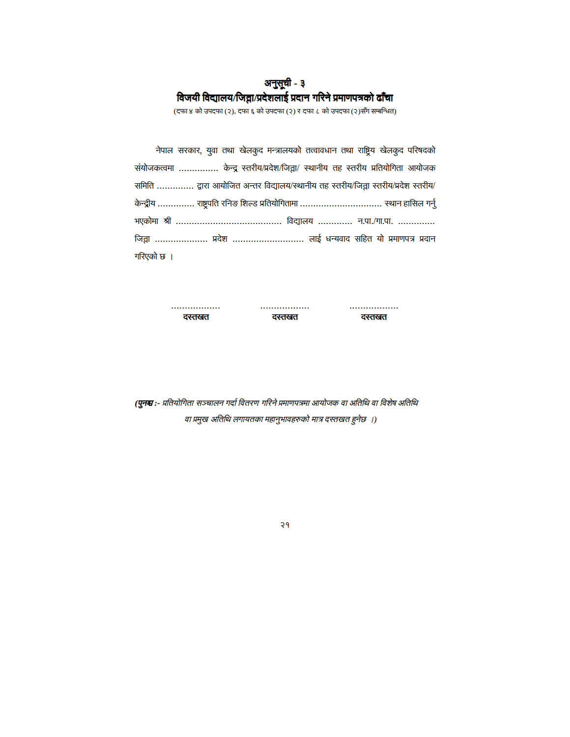अनुसूची - ३
विजयी विद्यालय/जिल्ला/प्रदेशलाई प्रदान गरिने प्रमाणपत्रको ढाँचा
(दफा ४ को उपदफा (२), दफा ६ को उपदफा (२) र दफा ८ को उपदफा (२)सँग सम्बन्धित)
नेपाल सरकार, युवा तथा खेलकुद मन्त्रालयको तत्वावधान तथा राष्ट्रिय खेलकुद परिषदको संयोजकत्वमा ............... केन्द्र स्तरीय/प्रदेश/जिल्ला/ स्थानीय तह स्तरीय प्रतियोगिता आयोजक समिति .............. द्वारा आयोजित अन्तर विद्यालय/स्थानीय तह स्तरीय/जिल्ला स्तरीय/प्रदेश स्तरीय/ केन्द्रीय .............. राष्ट्रपति रनिङ शिल्ड प्रतियोगितामा ............................... स्थान हासिल गर्नु भएकोमा श्री ........................................ विद्यालय ............. न.पा./गा.पा. .............. जिल्ला .................... प्रदेश ........................... लाई धन्यवाद सहित यो प्रमाणपत्र प्रदान गरिएको छ ।
..................
दस्तखत
..................
दस्तखत
..................
दस्तखत
(पुनश्च :- प्रतियोगिता सञ्चालन गर्दा वितरण गरिने प्रमाणपत्रमा आयोजक वा अतिथि वा विशेष अतिथि वा प्रमुख अतिथि लगायतका महानुभावहरुको मात्र दस्तखत हुनेछ ।)
२१